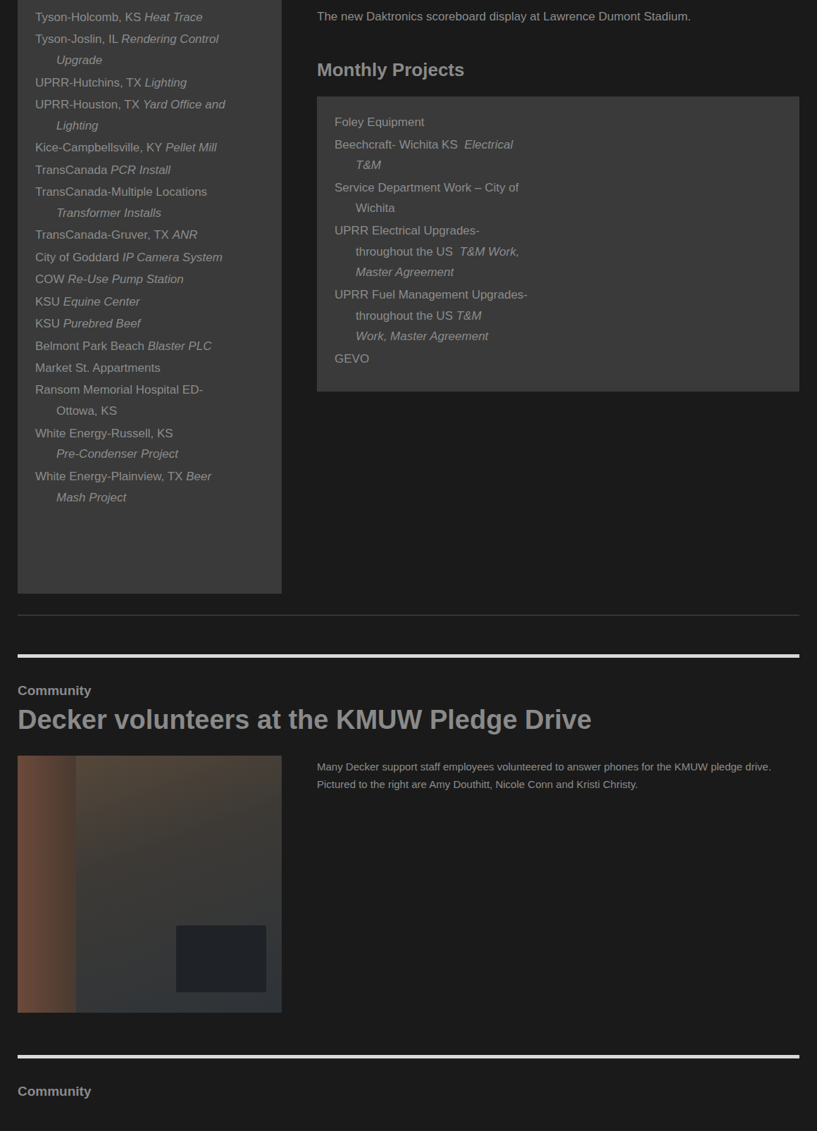Tyson-Holcomb, KS Heat Trace
Tyson-Joslin, IL Rendering Control Upgrade
UPRR-Hutchins, TX Lighting
UPRR-Houston, TX Yard Office and Lighting
Kice-Campbellsville, KY Pellet Mill
TransCanada PCR Install
TransCanada-Multiple LocationsTransformer Installs
TransCanada-Gruver, TX ANR
City of Goddard IP Camera System
COW Re-Use Pump Station
KSU Equine Center
KSU Purebred Beef
Belmont Park Beach Blaster PLC
Market St. Appartments
Ransom Memorial Hospital ED-Ottowa, KS
White Energy-Russell, KSPre-Condenser Project
White Energy-Plainview, TX Beer Mash Project
The new Daktronics scoreboard display at Lawrence Dumont Stadium.
Monthly Projects
Foley Equipment
Beechcraft- Wichita KS Electrical T&M
Service Department Work – City ofWichita
UPRR Electrical Upgrades-throughout the US T&M Work, Master Agreement
UPRR Fuel Management Upgrades-throughout the US T&M Work, Master Agreement
GEVO
Community
Decker volunteers at the KMUW Pledge Drive
Many Decker support staff employees volunteered to answer phones for the KMUW pledge drive. Pictured to the right are Amy Douthitt, Nicole Conn and Kristi Christy.
Community